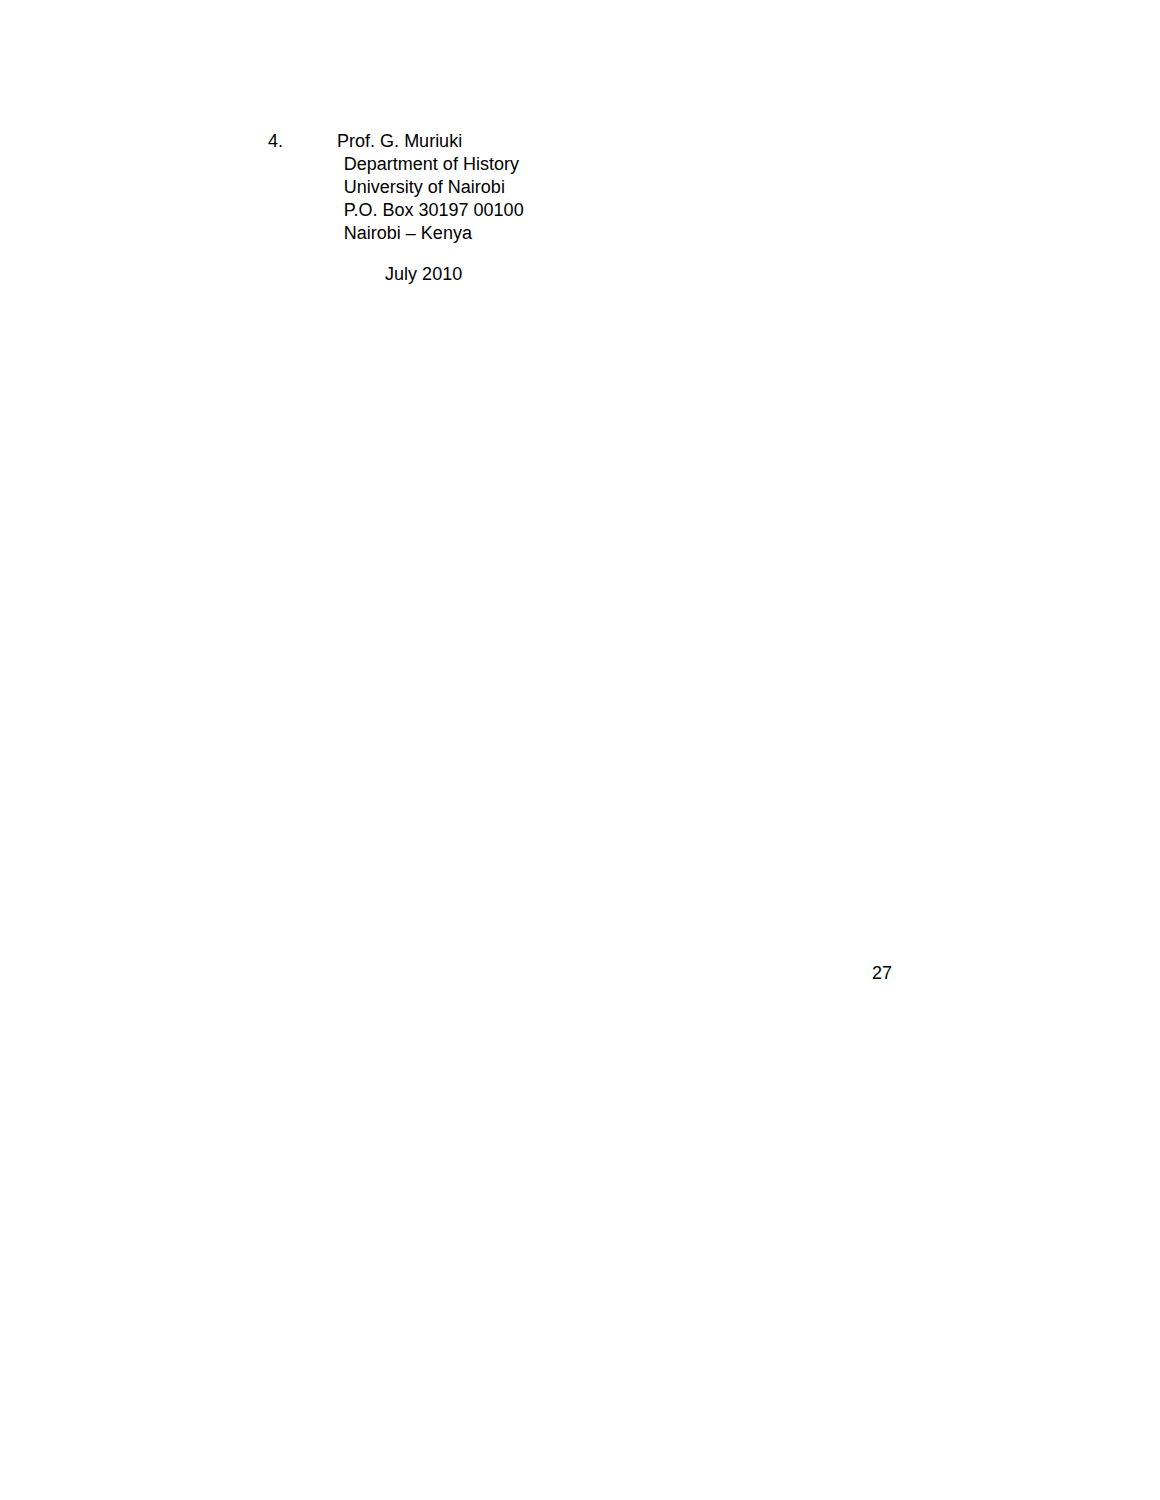4.
Prof. G. Muriuki
Department of History
University of Nairobi
P.O. Box 30197 00100
Nairobi – Kenya
July 2010
27